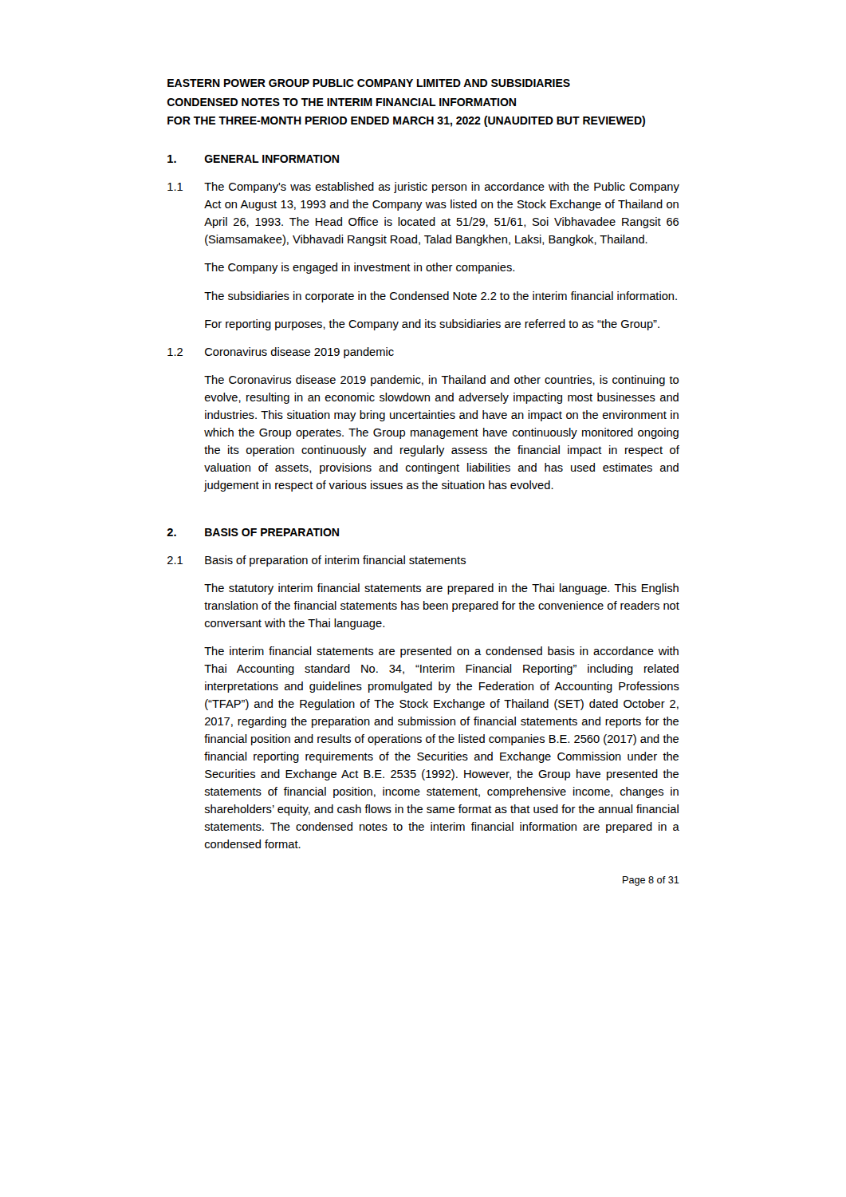EASTERN POWER GROUP PUBLIC COMPANY LIMITED AND SUBSIDIARIES
CONDENSED NOTES TO THE INTERIM FINANCIAL INFORMATION
FOR THE THREE-MONTH PERIOD ENDED MARCH 31, 2022 (UNAUDITED BUT REVIEWED)
1.
GENERAL INFORMATION
1.1
The Company's was established as juristic person in accordance with the Public Company Act on August 13, 1993 and the Company was listed on the Stock Exchange of Thailand on April 26, 1993. The Head Office is located at 51/29, 51/61, Soi Vibhavadee Rangsit 66 (Siamsamakee), Vibhavadi Rangsit Road, Talad Bangkhen, Laksi, Bangkok, Thailand.
The Company is engaged in investment in other companies.
The subsidiaries in corporate in the Condensed Note 2.2 to the interim financial information.
For reporting purposes, the Company and its subsidiaries are referred to as “the Group”.
1.2
Coronavirus disease 2019 pandemic
The Coronavirus disease 2019 pandemic, in Thailand and other countries, is continuing to evolve, resulting in an economic slowdown and adversely impacting most businesses and industries. This situation may bring uncertainties and have an impact on the environment in which the Group operates. The Group management have continuously monitored ongoing the its operation continuously and regularly assess the financial impact in respect of valuation of assets, provisions and contingent liabilities and has used estimates and judgement in respect of various issues as the situation has evolved.
2.
BASIS OF PREPARATION
2.1
Basis of preparation of interim financial statements
The statutory interim financial statements are prepared in the Thai language. This English translation of the financial statements has been prepared for the convenience of readers not conversant with the Thai language.
The interim financial statements are presented on a condensed basis in accordance with Thai Accounting standard No. 34, “Interim Financial Reporting” including related interpretations and guidelines promulgated by the Federation of Accounting Professions (“TFAP”) and the Regulation of The Stock Exchange of Thailand (SET) dated October 2, 2017, regarding the preparation and submission of financial statements and reports for the financial position and results of operations of the listed companies B.E. 2560 (2017) and the financial reporting requirements of the Securities and Exchange Commission under the Securities and Exchange Act B.E. 2535 (1992). However, the Group have presented the statements of financial position, income statement, comprehensive income, changes in shareholders’ equity, and cash flows in the same format as that used for the annual financial statements. The condensed notes to the interim financial information are prepared in a condensed format.
Page 8 of 31